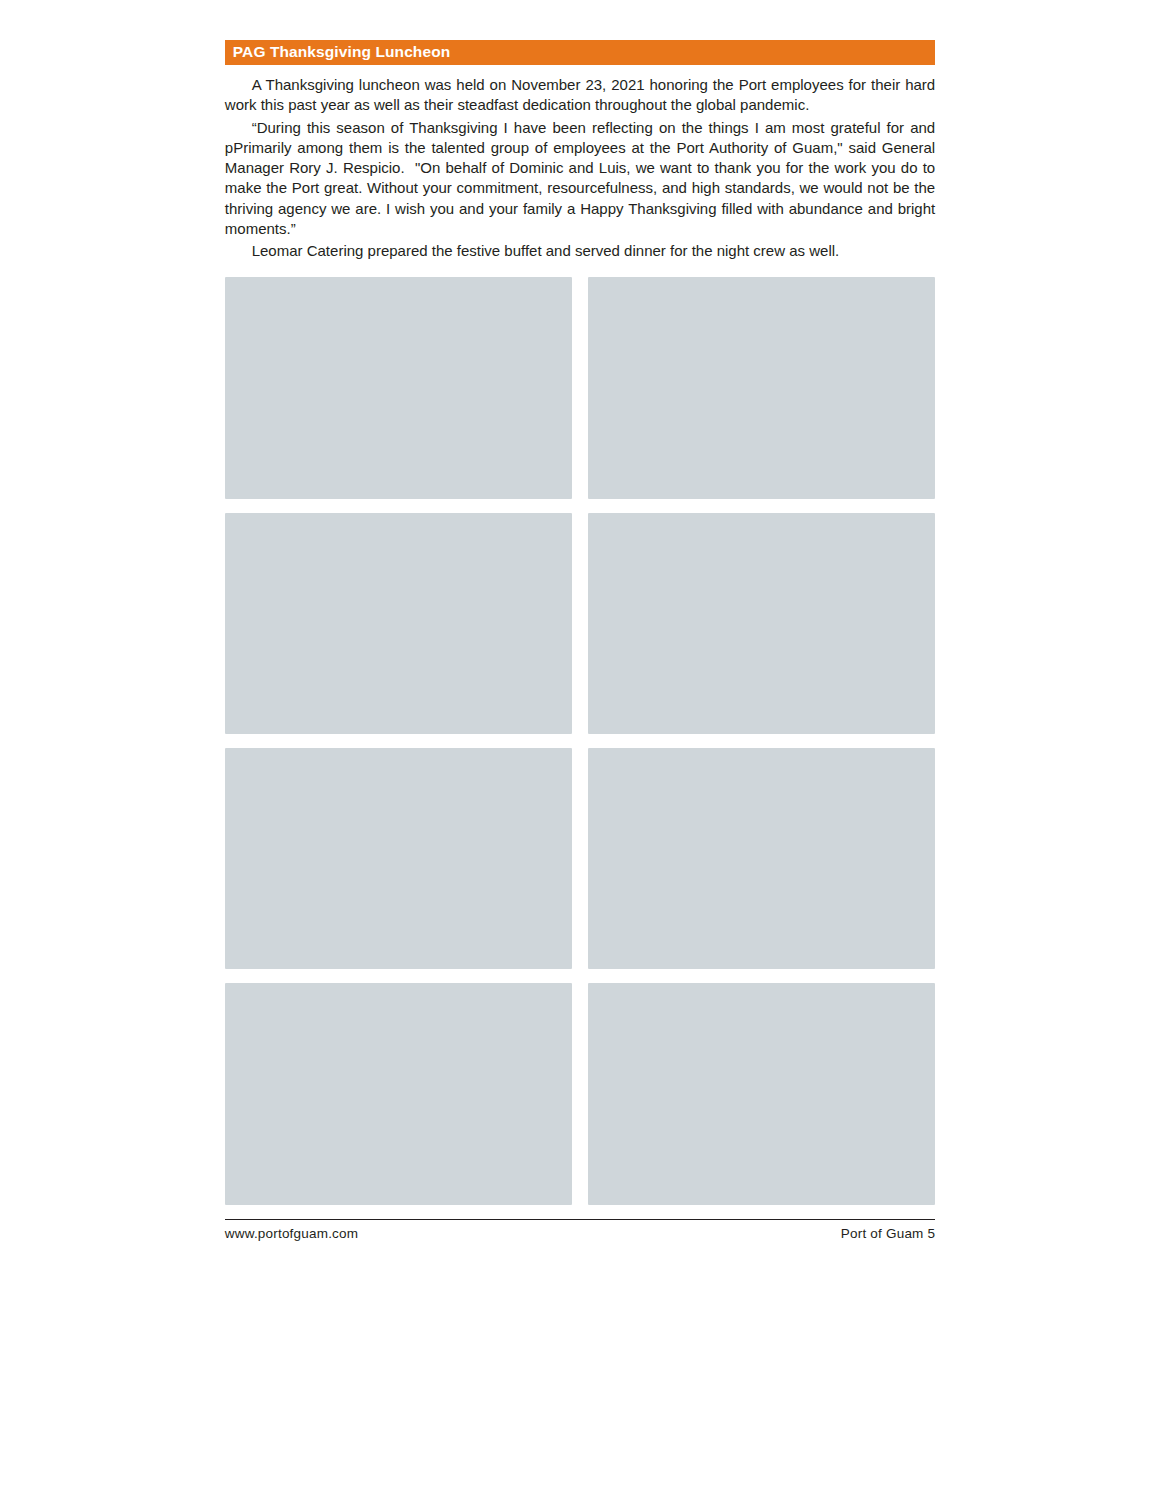PAG Thanksgiving Luncheon
A Thanksgiving luncheon was held on November 23, 2021 honoring the Port employees for their hard work this past year as well as their steadfast dedication throughout the global pandemic.
“During this season of Thanksgiving I have been reflecting on the things I am most grateful for and pPrimarily among them is the talented group of employees at the Port Authority of Guam," said General Manager Rory J. Respicio. "On behalf of Dominic and Luis, we want to thank you for the work you do to make the Port great. Without your commitment, resourcefulness, and high standards, we would not be the thriving agency we are. I wish you and your family a Happy Thanksgiving filled with abundance and bright moments.”
Leomar Catering prepared the festive buffet and served dinner for the night crew as well.
www.portofguam.com Port of Guam 5